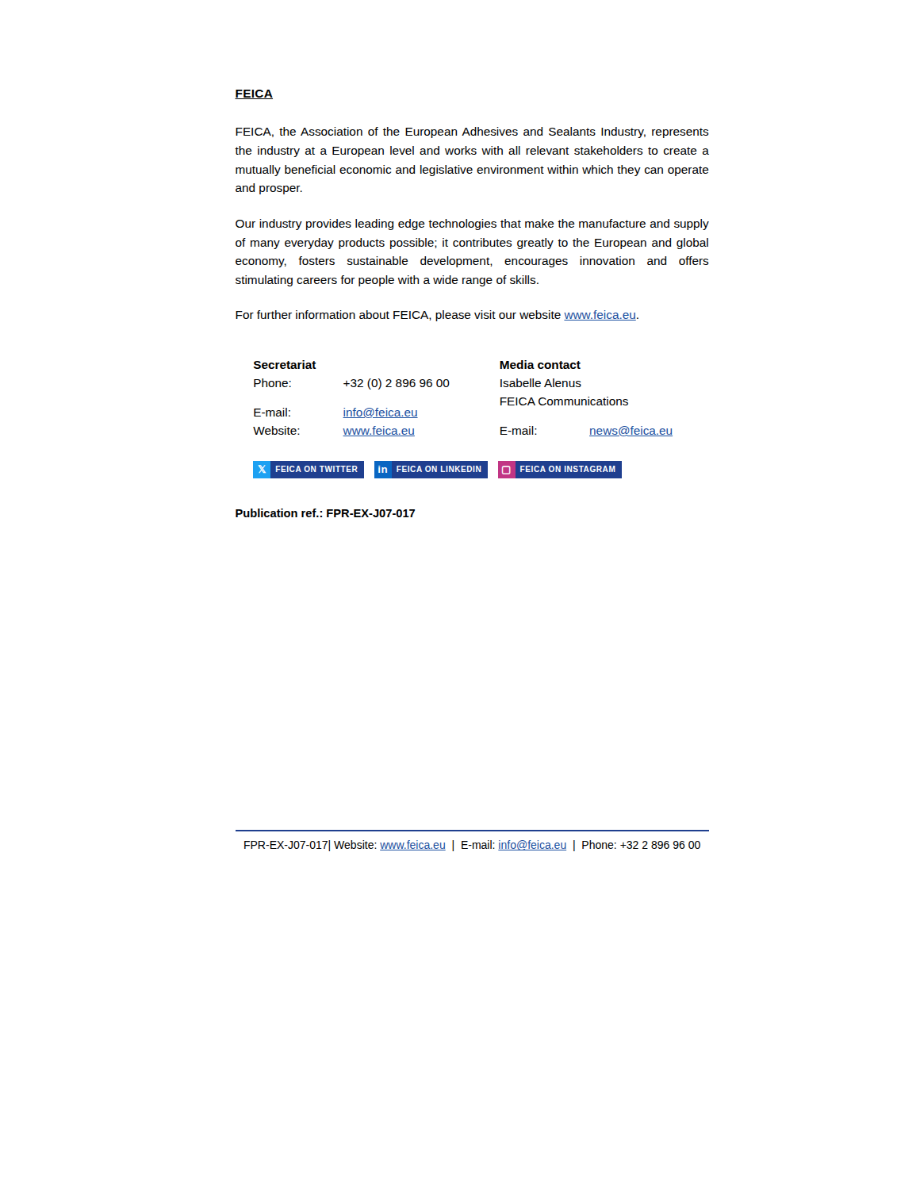FEICA
FEICA, the Association of the European Adhesives and Sealants Industry, represents the industry at a European level and works with all relevant stakeholders to create a mutually beneficial economic and legislative environment within which they can operate and prosper.
Our industry provides leading edge technologies that make the manufacture and supply of many everyday products possible; it contributes greatly to the European and global economy, fosters sustainable development, encourages innovation and offers stimulating careers for people with a wide range of skills.
For further information about FEICA, please visit our website www.feica.eu.
| / Secretariat / / Phone: / +32 (0) 2 896 96 00 / / E-mail: / info@feica.eu / / Website: / www.feica.eu / | / Media contact / / Isabelle Alenus / / FEICA Communications / / E-mail: / news@feica.eu / |
𝕏FEICA ON TWITTER in FEICA ON LINKEDIN ▢FEICA ON INSTAGRAM
Publication ref.: FPR-EX-J07-017
FPR-EX-J07-017| Website: www.feica.eu | E-mail: info@feica.eu | Phone: +32 2 896 96 00